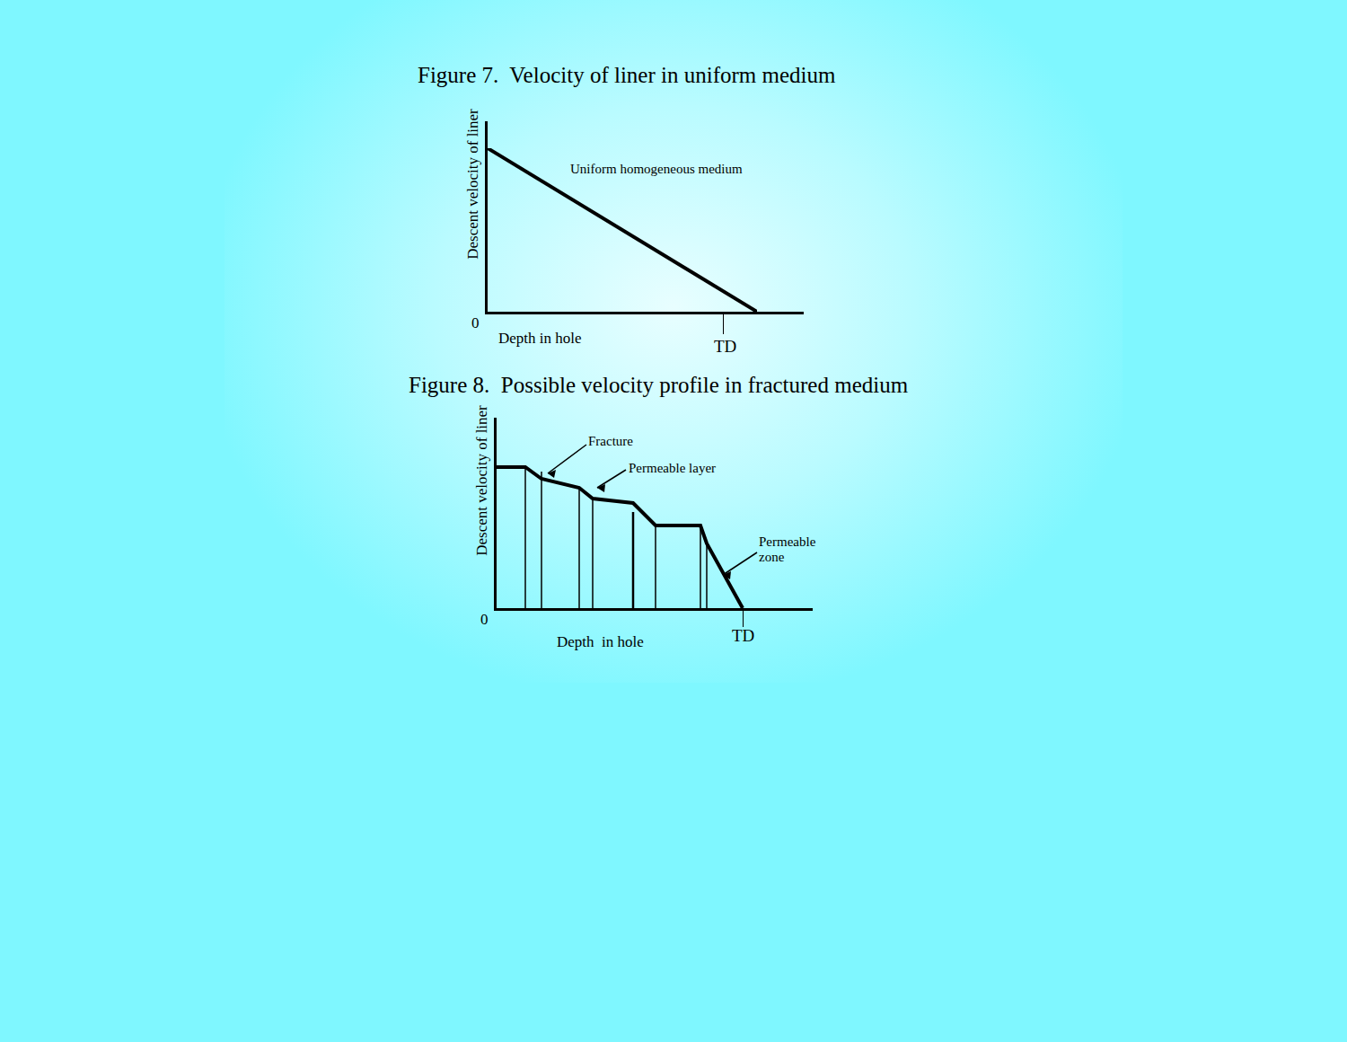Figure 7. Velocity of liner in uniform medium
Descent velocity of liner
0
Depth in hole
TD
Uniform homogeneous medium
Figure 8. Possible velocity profile in fractured medium
Descent velocity of liner
0
Depth in hole
TD
Fracture
Permeable layer
Permeable
zone